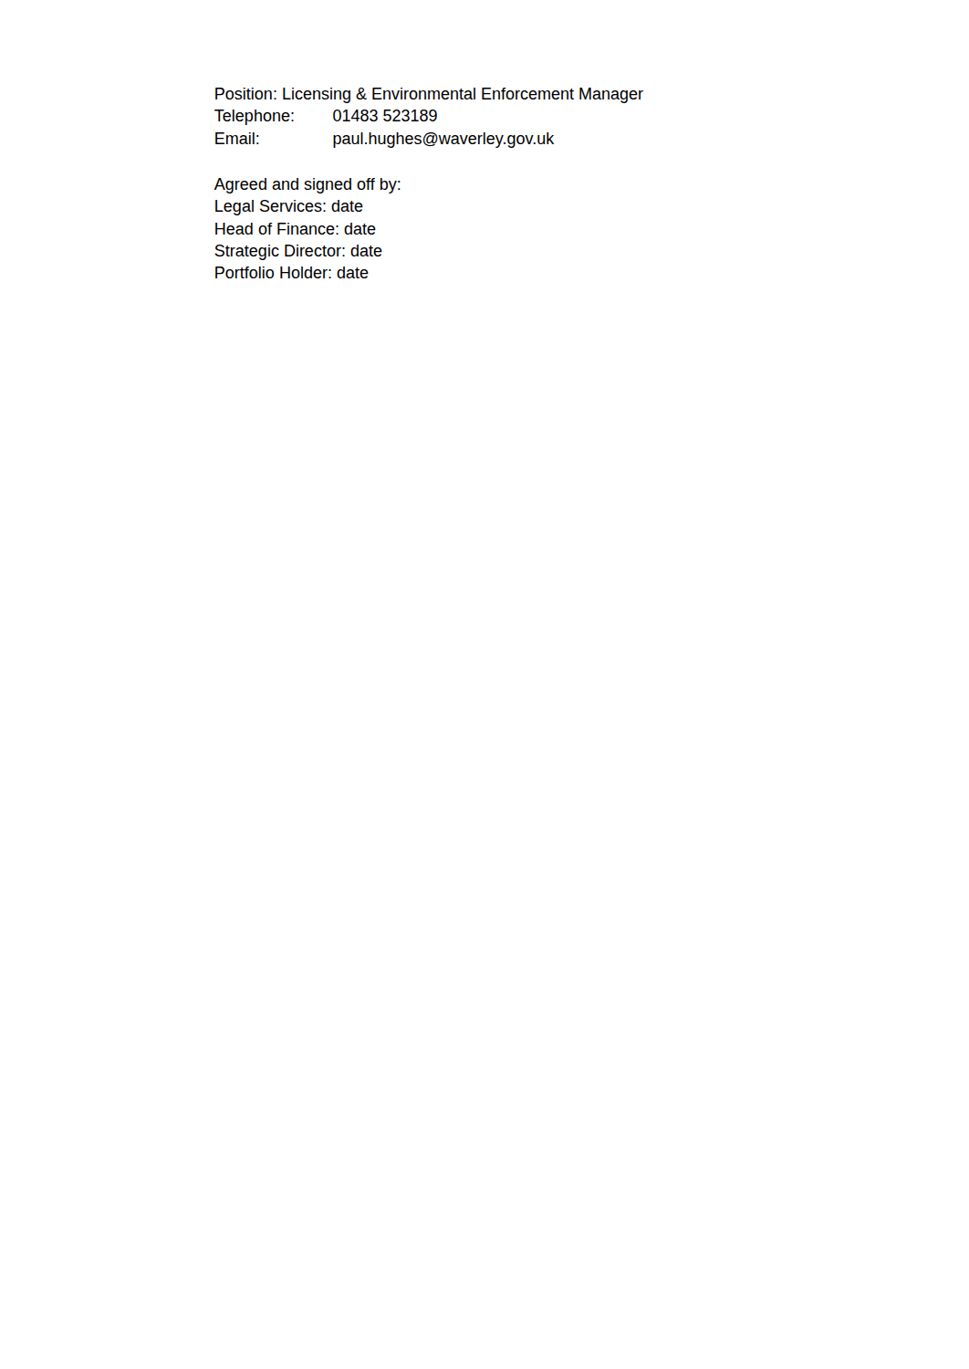Position: Licensing & Environmental Enforcement Manager
Telephone: 01483 523189
Email: paul.hughes@waverley.gov.uk
Agreed and signed off by:
Legal Services: date
Head of Finance: date
Strategic Director: date
Portfolio Holder: date